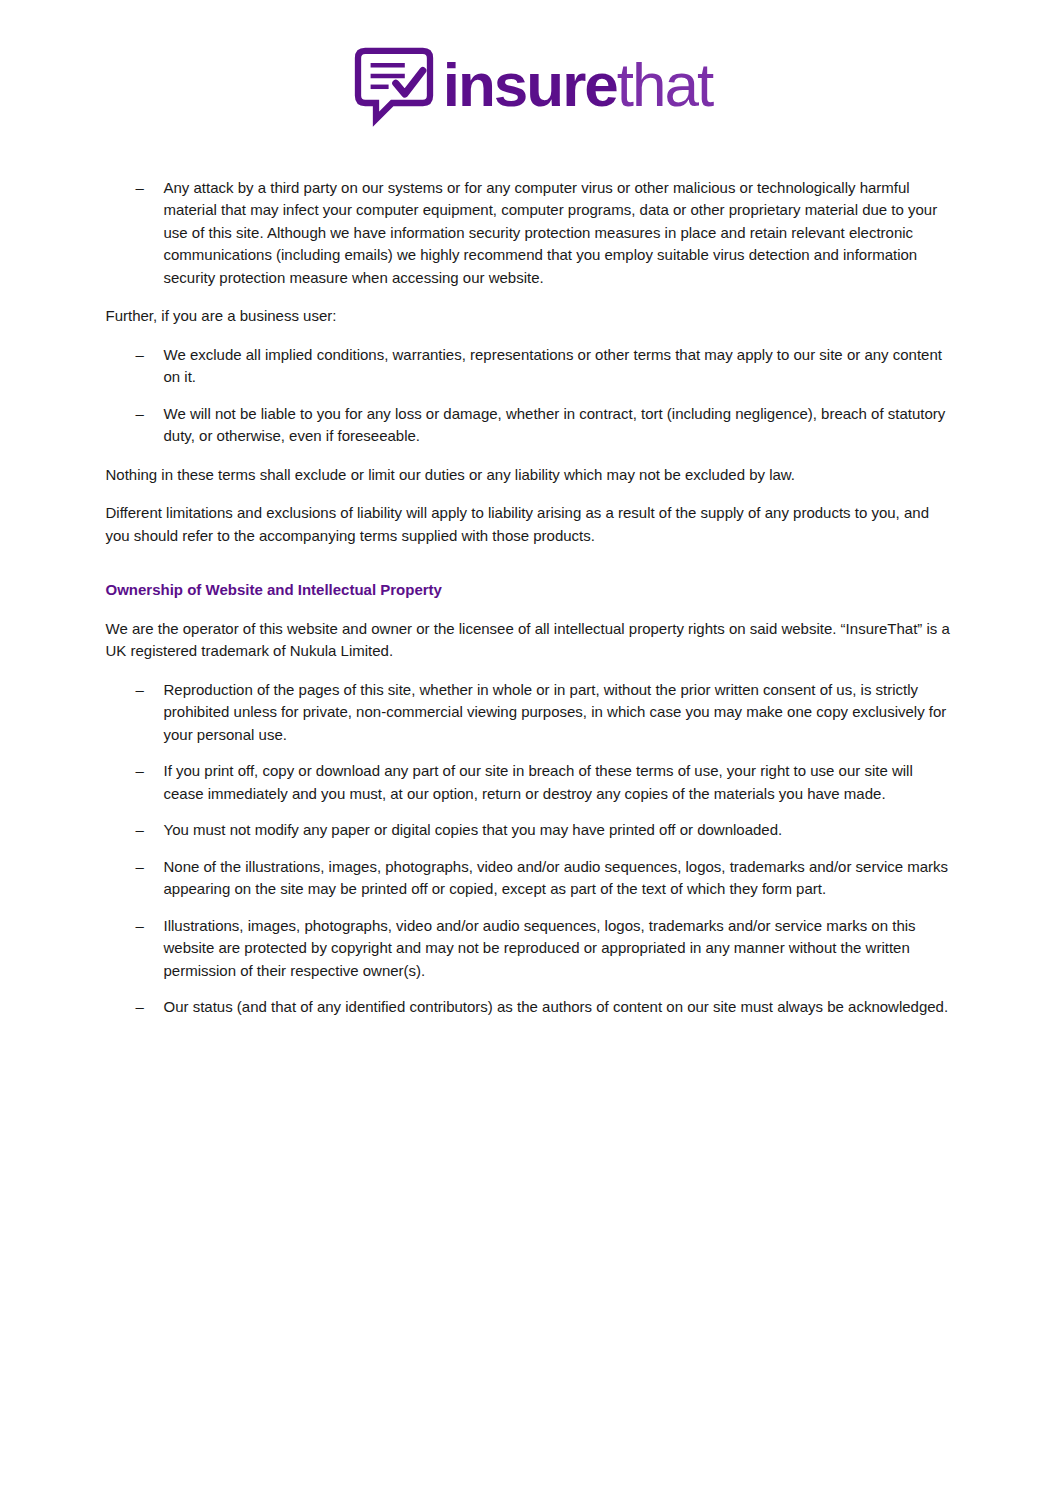insure that
Any attack by a third party on our systems or for any computer virus or other malicious or technologically harmful material that may infect your computer equipment, computer programs, data or other proprietary material due to your use of this site. Although we have information security protection measures in place and retain relevant electronic communications (including emails) we highly recommend that you employ suitable virus detection and information security protection measure when accessing our website.
Further, if you are a business user:
We exclude all implied conditions, warranties, representations or other terms that may apply to our site or any content on it.
We will not be liable to you for any loss or damage, whether in contract, tort (including negligence), breach of statutory duty, or otherwise, even if foreseeable.
Nothing in these terms shall exclude or limit our duties or any liability which may not be excluded by law.
Different limitations and exclusions of liability will apply to liability arising as a result of the supply of any products to you, and you should refer to the accompanying terms supplied with those products.
Ownership of Website and Intellectual Property
We are the operator of this website and owner or the licensee of all intellectual property rights on said website. “InsureThat” is a UK registered trademark of Nukula Limited.
Reproduction of the pages of this site, whether in whole or in part, without the prior written consent of us, is strictly prohibited unless for private, non-commercial viewing purposes, in which case you may make one copy exclusively for your personal use.
If you print off, copy or download any part of our site in breach of these terms of use, your right to use our site will cease immediately and you must, at our option, return or destroy any copies of the materials you have made.
You must not modify any paper or digital copies that you may have printed off or downloaded.
None of the illustrations, images, photographs, video and/or audio sequences, logos, trademarks and/or service marks appearing on the site may be printed off or copied, except as part of the text of which they form part.
Illustrations, images, photographs, video and/or audio sequences, logos, trademarks and/or service marks on this website are protected by copyright and may not be reproduced or appropriated in any manner without the written permission of their respective owner(s).
Our status (and that of any identified contributors) as the authors of content on our site must always be acknowledged.